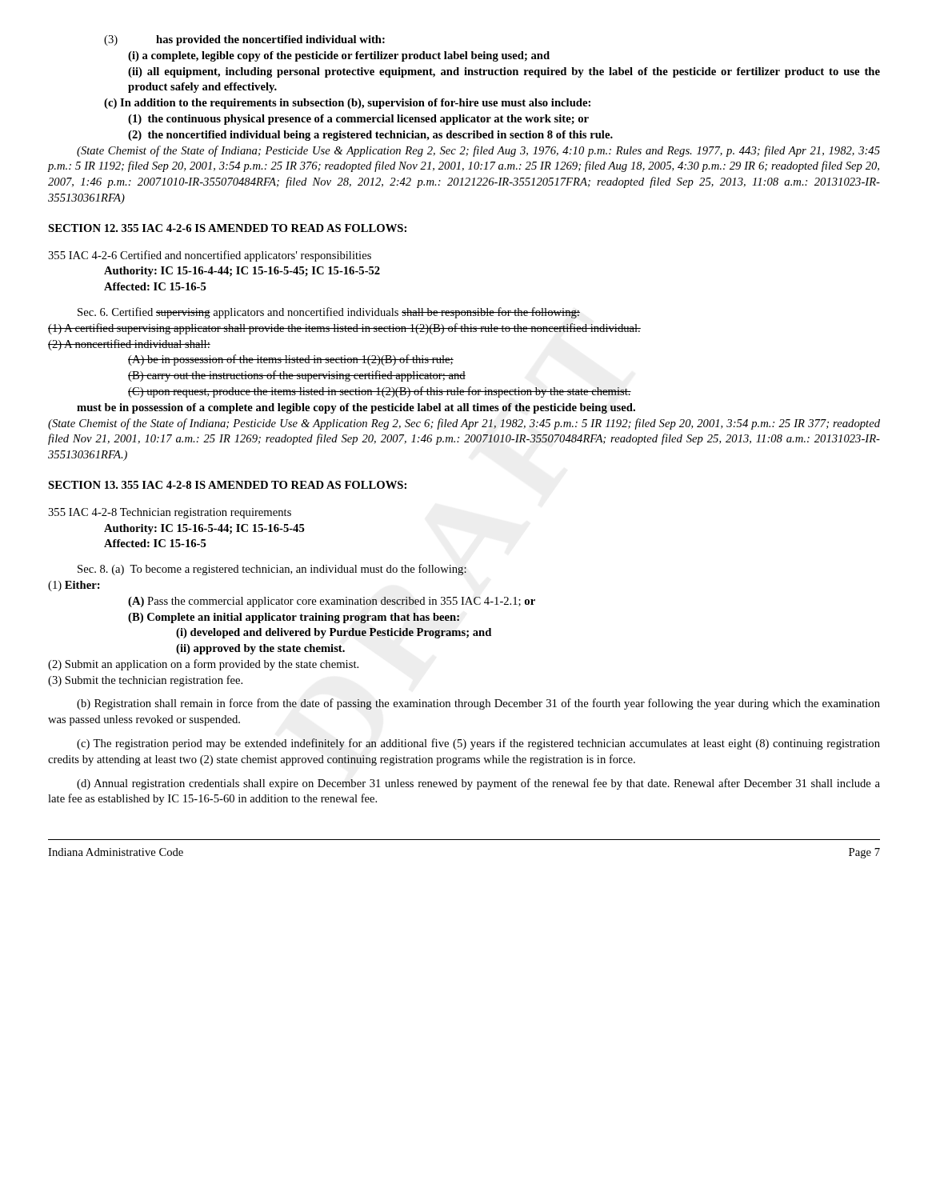DRAFT
(3) has provided the noncertified individual with:
(i) a complete, legible copy of the pesticide or fertilizer product label being used; and
(ii) all equipment, including personal protective equipment, and instruction required by the label of the pesticide or fertilizer product to use the product safely and effectively.
(c) In addition to the requirements in subsection (b), supervision of for-hire use must also include:
(1) the continuous physical presence of a commercial licensed applicator at the work site; or
(2) the noncertified individual being a registered technician, as described in section 8 of this rule.
(State Chemist of the State of Indiana; Pesticide Use & Application Reg 2, Sec 2; filed Aug 3, 1976, 4:10 p.m.: Rules and Regs. 1977, p. 443; filed Apr 21, 1982, 3:45 p.m.: 5 IR 1192; filed Sep 20, 2001, 3:54 p.m.: 25 IR 376; readopted filed Nov 21, 2001, 10:17 a.m.: 25 IR 1269; filed Aug 18, 2005, 4:30 p.m.: 29 IR 6; readopted filed Sep 20, 2007, 1:46 p.m.: 20071010-IR-355070484RFA; filed Nov 28, 2012, 2:42 p.m.: 20121226-IR-355120517FRA; readopted filed Sep 25, 2013, 11:08 a.m.: 20131023-IR-355130361RFA)
SECTION 12. 355 IAC 4-2-6 IS AMENDED TO READ AS FOLLOWS:
355 IAC 4-2-6 Certified and noncertified applicators' responsibilities
Authority: IC 15-16-4-44; IC 15-16-5-45; IC 15-16-5-52
Affected: IC 15-16-5
Sec. 6. Certified supervising applicators and noncertified individuals shall be responsible for the following:
(1) A certified supervising applicator shall provide the items listed in section 1(2)(B) of this rule to the noncertified individual.
(2) A noncertified individual shall:
(A) be in possession of the items listed in section 1(2)(B) of this rule;
(B) carry out the instructions of the supervising certified applicator; and
(C) upon request, produce the items listed in section 1(2)(B) of this rule for inspection by the state chemist.
must be in possession of a complete and legible copy of the pesticide label at all times of the pesticide being used.
(State Chemist of the State of Indiana; Pesticide Use & Application Reg 2, Sec 6; filed Apr 21, 1982, 3:45 p.m.: 5 IR 1192; filed Sep 20, 2001, 3:54 p.m.: 25 IR 377; readopted filed Nov 21, 2001, 10:17 a.m.: 25 IR 1269; readopted filed Sep 20, 2007, 1:46 p.m.: 20071010-IR-355070484RFA; readopted filed Sep 25, 2013, 11:08 a.m.: 20131023-IR-355130361RFA.)
SECTION 13. 355 IAC 4-2-8 IS AMENDED TO READ AS FOLLOWS:
355 IAC 4-2-8 Technician registration requirements
Authority: IC 15-16-5-44; IC 15-16-5-45
Affected: IC 15-16-5
Sec. 8. (a) To become a registered technician, an individual must do the following:
(1) Either:
(A) Pass the commercial applicator core examination described in 355 IAC 4-1-2.1; or
(B) Complete an initial applicator training program that has been:
(i) developed and delivered by Purdue Pesticide Programs; and
(ii) approved by the state chemist.
(2) Submit an application on a form provided by the state chemist.
(3) Submit the technician registration fee.
(b) Registration shall remain in force from the date of passing the examination through December 31 of the fourth year following the year during which the examination was passed unless revoked or suspended.
(c) The registration period may be extended indefinitely for an additional five (5) years if the registered technician accumulates at least eight (8) continuing registration credits by attending at least two (2) state chemist approved continuing registration programs while the registration is in force.
(d) Annual registration credentials shall expire on December 31 unless renewed by payment of the renewal fee by that date. Renewal after December 31 shall include a late fee as established by IC 15-16-5-60 in addition to the renewal fee.
Indiana Administrative Code Page 7